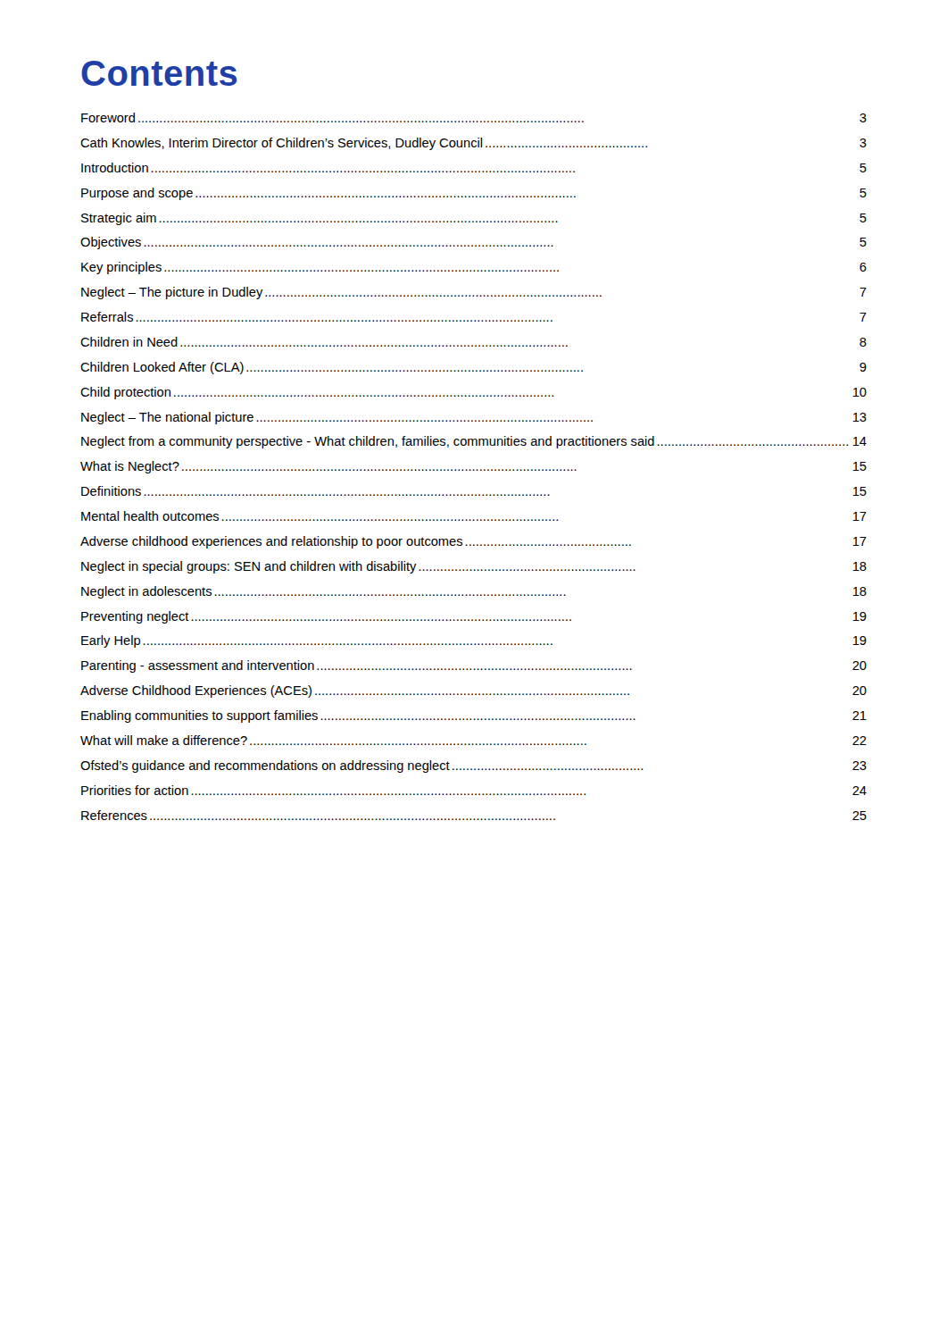Contents
Foreword ........................................................................................................................... 3
Cath Knowles, Interim Director of Children’s Services, Dudley Council ............................................. 3
Introduction ..................................................................................................................... 5
Purpose and scope ......................................................................................................... 5
Strategic aim .............................................................................................................. 5
Objectives ................................................................................................................. 5
Key principles ............................................................................................................. 6
Neglect – The picture in Dudley ............................................................................................. 7
Referrals ................................................................................................................... 7
Children in Need ........................................................................................................... 8
Children Looked After (CLA) ............................................................................................. 9
Child protection ......................................................................................................... 10
Neglect – The national picture ............................................................................................. 13
Neglect from a community perspective - What children, families, communities and practitioners said ............................................................................................................................. 14
What is Neglect? ............................................................................................................. 15
Definitions ................................................................................................................ 15
Mental health outcomes ............................................................................................. 17
Adverse childhood experiences and relationship to poor outcomes .............................................. 17
Neglect in special groups: SEN and children with disability ............................................................ 18
Neglect in adolescents ................................................................................................. 18
Preventing neglect ......................................................................................................... 19
Early Help ................................................................................................................. 19
Parenting - assessment and intervention ....................................................................................... 20
Adverse Childhood Experiences (ACEs) ....................................................................................... 20
Enabling communities to support families ....................................................................................... 21
What will make a difference? ............................................................................................. 22
Ofsted’s guidance and recommendations on addressing neglect ..................................................... 23
Priorities for action ............................................................................................................. 24
References ................................................................................................................ 25